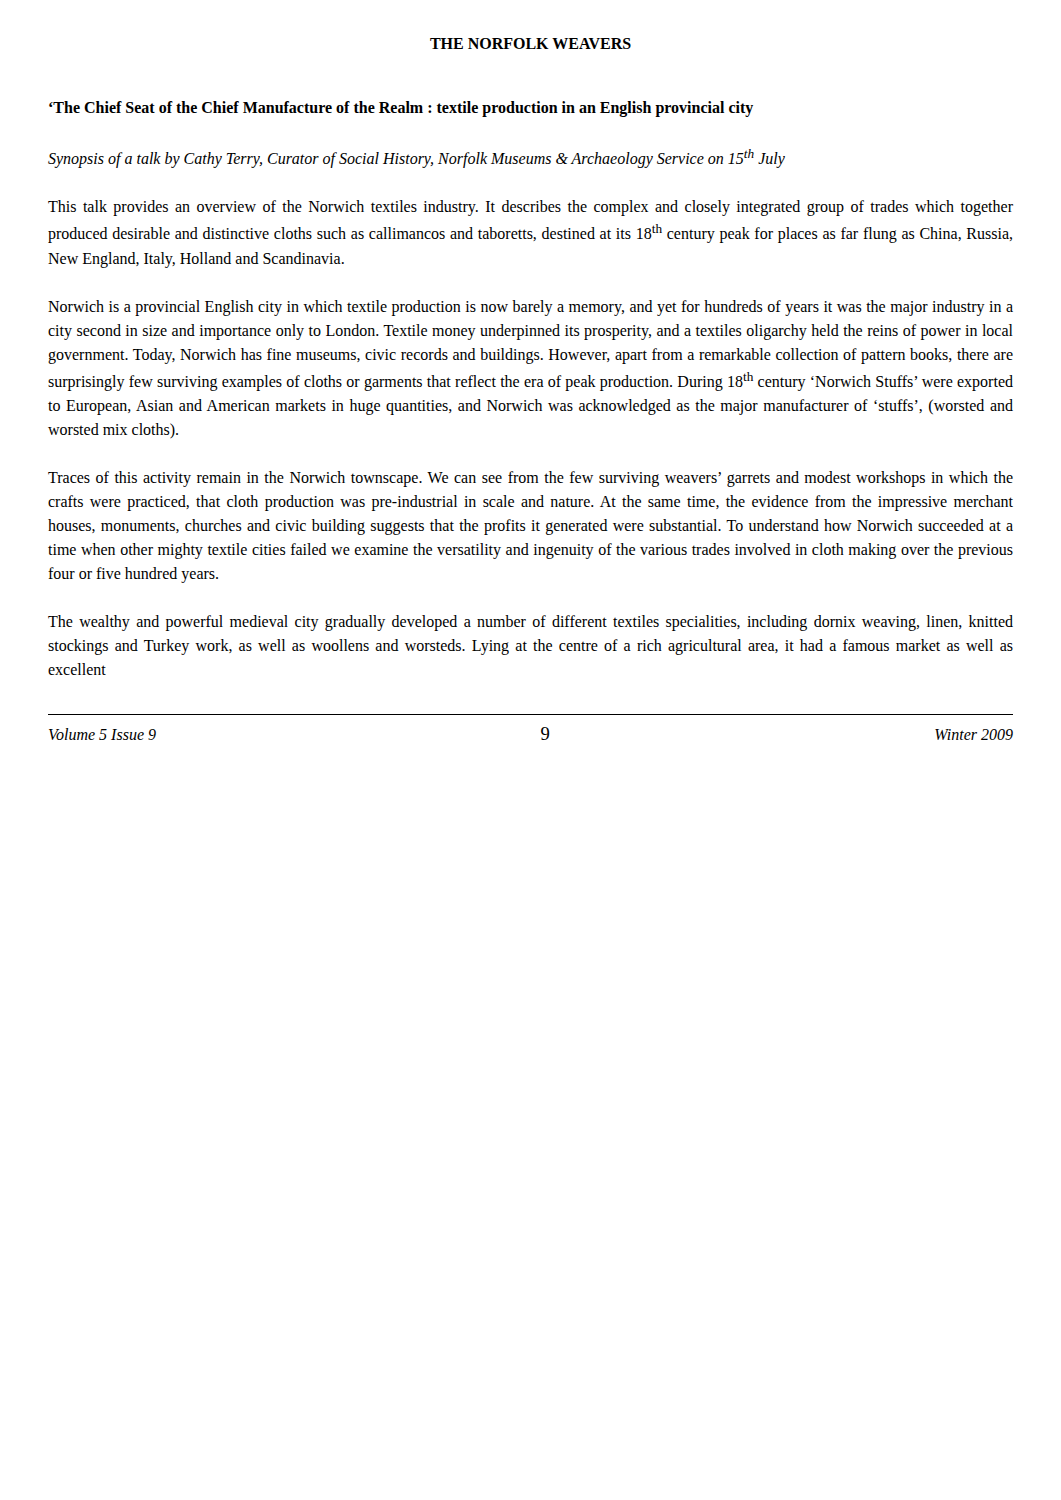THE NORFOLK WEAVERS
‘The Chief Seat of the Chief Manufacture of the Realm : textile production in an English provincial city
Synopsis of a talk by Cathy Terry, Curator of Social History, Norfolk Museums & Archaeology Service on 15th July
This talk provides an overview of the Norwich textiles industry. It describes the complex and closely integrated group of trades which together produced desirable and distinctive cloths such as callimancos and taboretts, destined at its 18th century peak for places as far flung as China, Russia, New England, Italy, Holland and Scandinavia.
Norwich is a provincial English city in which textile production is now barely a memory, and yet for hundreds of years it was the major industry in a city second in size and importance only to London. Textile money underpinned its prosperity, and a textiles oligarchy held the reins of power in local government. Today, Norwich has fine museums, civic records and buildings. However, apart from a remarkable collection of pattern books, there are surprisingly few surviving examples of cloths or garments that reflect the era of peak production. During 18th century ‘Norwich Stuffs’ were exported to European, Asian and American markets in huge quantities, and Norwich was acknowledged as the major manufacturer of ‘stuffs’, (worsted and worsted mix cloths).
Traces of this activity remain in the Norwich townscape. We can see from the few surviving weavers’ garrets and modest workshops in which the crafts were practiced, that cloth production was pre-industrial in scale and nature. At the same time, the evidence from the impressive merchant houses, monuments, churches and civic building suggests that the profits it generated were substantial. To understand how Norwich succeeded at a time when other mighty textile cities failed we examine the versatility and ingenuity of the various trades involved in cloth making over the previous four or five hundred years.
The wealthy and powerful medieval city gradually developed a number of different textiles specialities, including dornix weaving, linen, knitted stockings and Turkey work, as well as woollens and worsteds. Lying at the centre of a rich agricultural area, it had a famous market as well as excellent
Volume 5 Issue 9 9 Winter 2009